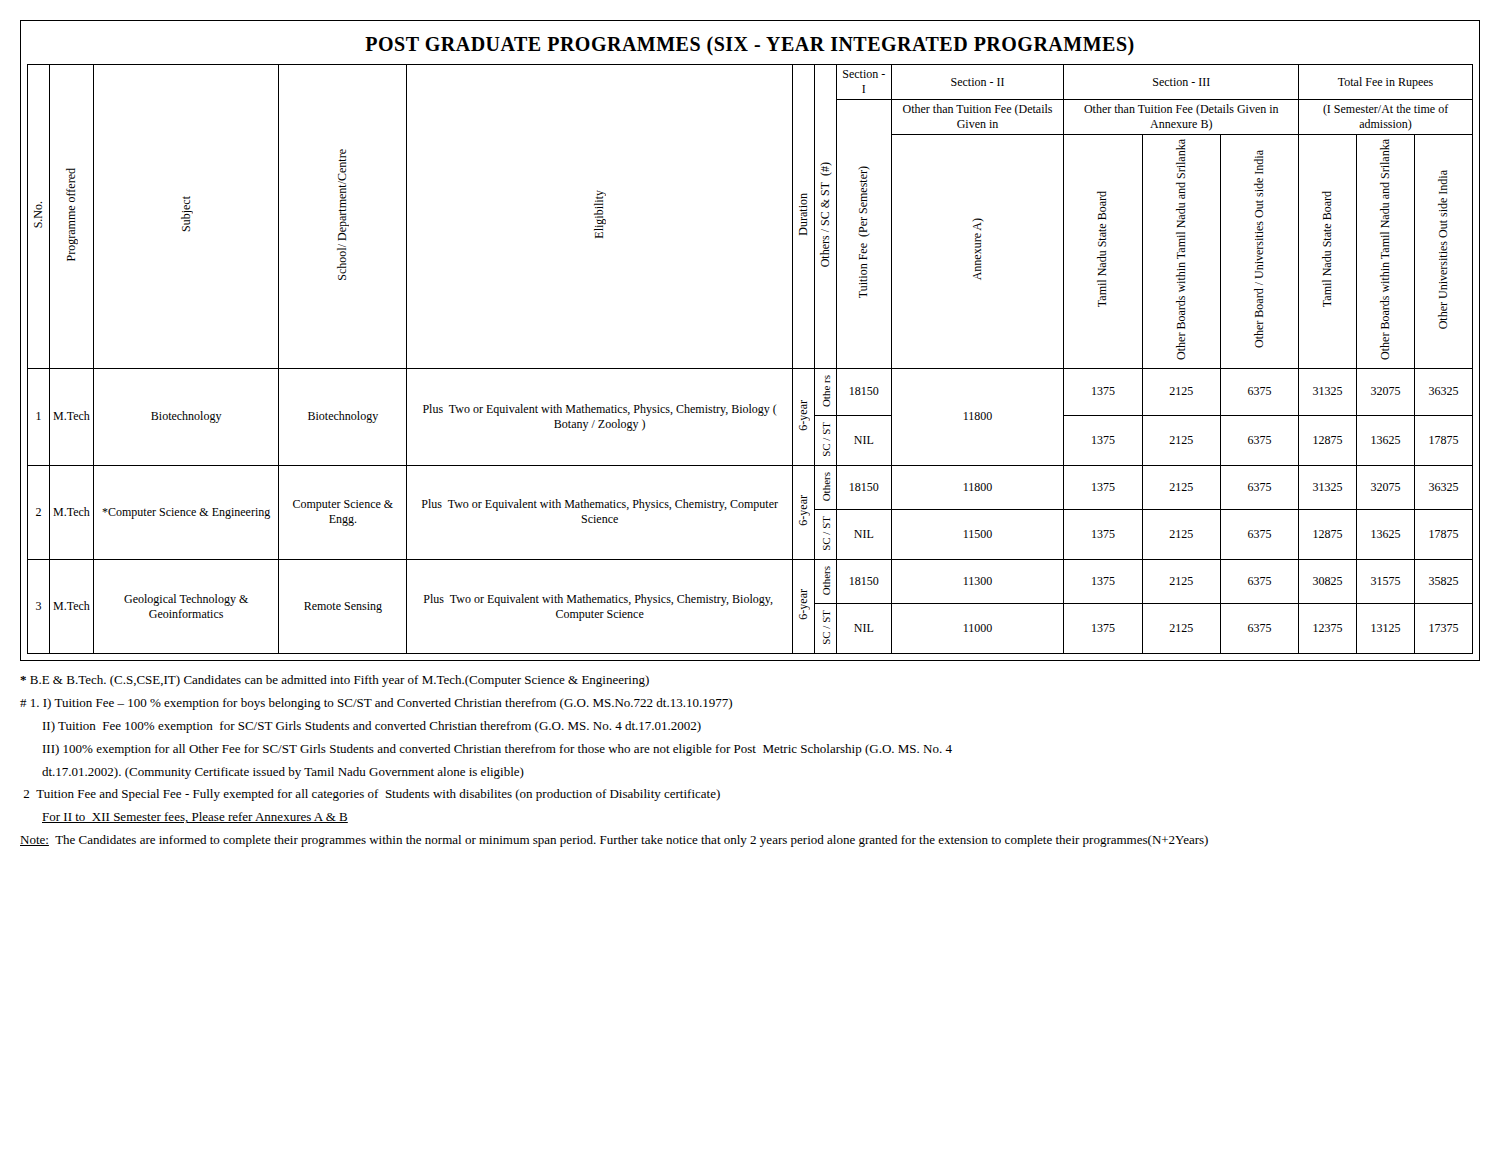POST GRADUATE PROGRAMMES (SIX - YEAR INTEGRATED PROGRAMMES)
| S.No. | Programme offered | Subject | School/ Department/Centre | Eligibility | Duration | Others / SC & ST (#) | Section - I | Section - II | Section - III | Total Fee in Rupees |
| --- | --- | --- | --- | --- | --- | --- | --- | --- | --- | --- |
| Tuition Fee (Per Semester) | Other than Tuition Fee (Details Given in | Other than Tuition Fee (Details Given in Annexure B) | (I Semester/At the time of admission) |
| Annexure A) | Tamil Nadu State Board | Other Boards within Tamil Nadu and Srilanka | Other Board / Universities Out side India | Tamil Nadu State Board | Other Boards within Tamil Nadu and Srilanka | Other Universities Out side India |
| 1 | M.Tech | Biotechnology | Biotechnology | Plus Two or Equivalent with Mathematics, Physics, Chemistry, Biology ( Botany / Zoology ) | 6-year | Othe rs | 18150 | 11800 | 1375 | 2125 | 6375 | 31325 | 32075 | 36325 |
| SC / ST | NIL | 1375 | 2125 | 6375 | 12875 | 13625 | 17875 |
| 2 | M.Tech | *Computer Science & Engineering | Computer Science & Engg. | Plus Two or Equivalent with Mathematics, Physics, Chemistry, Computer Science | 6-year | Others | 18150 | 11800 | 1375 | 2125 | 6375 | 31325 | 32075 | 36325 |
| SC / ST | NIL | 11500 | 1375 | 2125 | 6375 | 12875 | 13625 | 17875 |
| 3 | M.Tech | Geological Technology & Geoinformatics | Remote Sensing | Plus Two or Equivalent with Mathematics, Physics, Chemistry, Biology, Computer Science | 6-year | Others | 18150 | 11300 | 1375 | 2125 | 6375 | 30825 | 31575 | 35825 |
| SC / ST | NIL | 11000 | 1375 | 2125 | 6375 | 12375 | 13125 | 17375 |
* B.E & B.Tech. (C.S,CSE,IT) Candidates can be admitted into Fifth year of M.Tech.(Computer Science & Engineering)
# 1. I) Tuition Fee – 100 % exemption for boys belonging to SC/ST and Converted Christian therefrom (G.O. MS.No.722 dt.13.10.1977)
II) Tuition Fee 100% exemption for SC/ST Girls Students and converted Christian therefrom (G.O. MS. No. 4 dt.17.01.2002)
III) 100% exemption for all Other Fee for SC/ST Girls Students and converted Christian therefrom for those who are not eligible for Post Metric Scholarship (G.O. MS. No. 4
dt.17.01.2002). (Community Certificate issued by Tamil Nadu Government alone is eligible)
2 Tuition Fee and Special Fee - Fully exempted for all categories of Students with disabilites (on production of Disability certificate)
For II to XII Semester fees, Please refer Annexures A & B
Note: The Candidates are informed to complete their programmes within the normal or minimum span period. Further take notice that only 2 years period alone granted for the extension to complete their programmes(N+2Years)